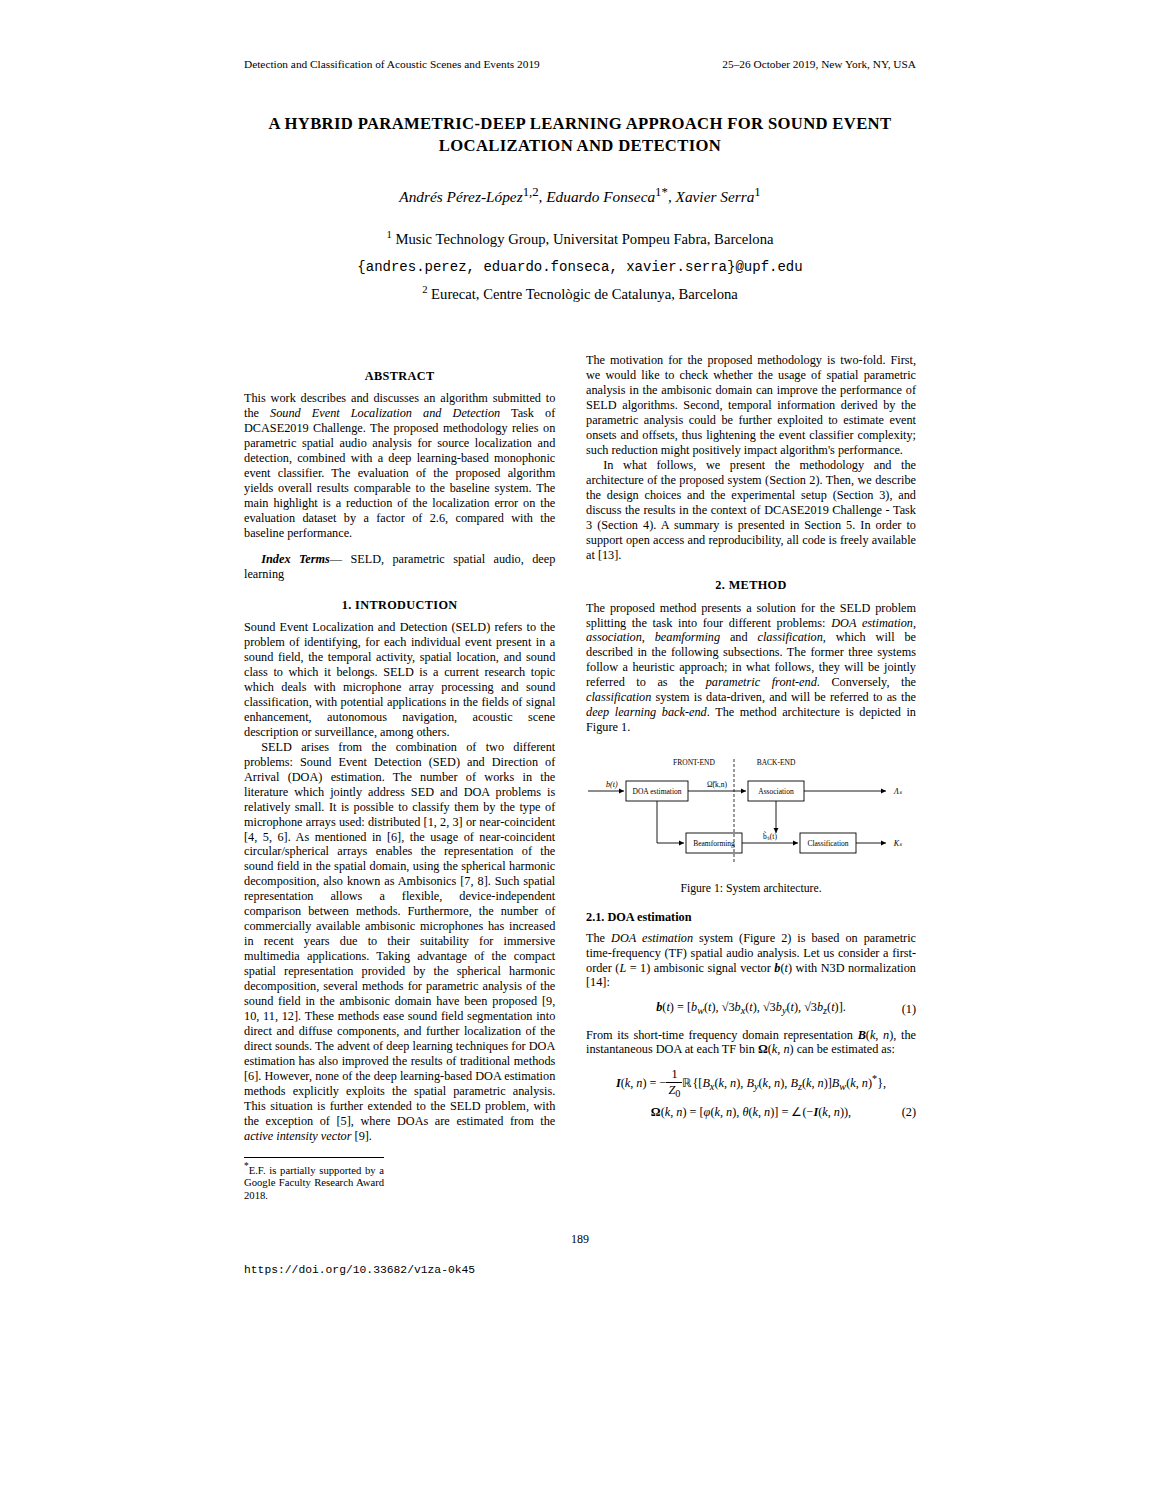Detection and Classification of Acoustic Scenes and Events 2019 25–26 October 2019, New York, NY, USA
A HYBRID PARAMETRIC-DEEP LEARNING APPROACH FOR SOUND EVENT
LOCALIZATION AND DETECTION
Andrés Pérez-López1,2, Eduardo Fonseca1*, Xavier Serra1
1 Music Technology Group, Universitat Pompeu Fabra, Barcelona
{andres.perez, eduardo.fonseca, xavier.serra}@upf.edu
2 Eurecat, Centre Tecnològic de Catalunya, Barcelona
ABSTRACT
This work describes and discusses an algorithm submitted to the Sound Event Localization and Detection Task of DCASE2019 Challenge. The proposed methodology relies on parametric spatial audio analysis for source localization and detection, combined with a deep learning-based monophonic event classifier. The evaluation of the proposed algorithm yields overall results comparable to the baseline system. The main highlight is a reduction of the localization error on the evaluation dataset by a factor of 2.6, compared with the baseline performance.
Index Terms— SELD, parametric spatial audio, deep learning
1. INTRODUCTION
Sound Event Localization and Detection (SELD) refers to the problem of identifying, for each individual event present in a sound field, the temporal activity, spatial location, and sound class to which it belongs. SELD is a current research topic which deals with microphone array processing and sound classification, with potential applications in the fields of signal enhancement, autonomous navigation, acoustic scene description or surveillance, among others.
SELD arises from the combination of two different problems: Sound Event Detection (SED) and Direction of Arrival (DOA) estimation. The number of works in the literature which jointly address SED and DOA problems is relatively small. It is possible to classify them by the type of microphone arrays used: distributed [1, 2, 3] or near-coincident [4, 5, 6]. As mentioned in [6], the usage of near-coincident circular/spherical arrays enables the representation of the sound field in the spatial domain, using the spherical harmonic decomposition, also known as Ambisonics [7, 8]. Such spatial representation allows a flexible, device-independent comparison between methods. Furthermore, the number of commercially available ambisonic microphones has increased in recent years due to their suitability for immersive multimedia applications. Taking advantage of the compact spatial representation provided by the spherical harmonic decomposition, several methods for parametric analysis of the sound field in the ambisonic domain have been proposed [9, 10, 11, 12]. These methods ease sound field segmentation into direct and diffuse components, and further localization of the direct sounds. The advent of deep learning techniques for DOA estimation has also improved the results of traditional methods [6]. However, none of the deep learning-based DOA estimation methods explicitly exploits the spatial parametric analysis. This situation is further extended to the SELD problem, with the exception of [5], where DOAs are estimated from the active intensity vector [9].
*E.F. is partially supported by a Google Faculty Research Award 2018.
The motivation for the proposed methodology is two-fold. First, we would like to check whether the usage of spatial parametric analysis in the ambisonic domain can improve the performance of SELD algorithms. Second, temporal information derived by the parametric analysis could be further exploited to estimate event onsets and offsets, thus lightening the event classifier complexity; such reduction might positively impact algorithm's performance.
In what follows, we present the methodology and the architecture of the proposed system (Section 2). Then, we describe the design choices and the experimental setup (Section 3), and discuss the results in the context of DCASE2019 Challenge - Task 3 (Section 4). A summary is presented in Section 5. In order to support open access and reproducibility, all code is freely available at [13].
2. METHOD
The proposed method presents a solution for the SELD problem splitting the task into four different problems: DOA estimation, association, beamforming and classification, which will be described in the following subsections. The former three systems follow a heuristic approach; in what follows, they will be jointly referred to as the parametric front-end. Conversely, the classification system is data-driven, and will be referred to as the deep learning back-end. The method architecture is depicted in Figure 1.
FRONT-END BACK-END b(t) DOA estimation Ω̃(k,n) Association Λₛ Beamforming b̃ₛ(t) Classification Kₛ
Figure 1: System architecture.
2.1. DOA estimation
The DOA estimation system (Figure 2) is based on parametric time-frequency (TF) spatial audio analysis. Let us consider a first-order (L = 1) ambisonic signal vector b(t) with N3D normalization [14]:
b(t) = [bw(t), √3bx(t), √3by(t), √3bz(t)]. (1)
From its short-time frequency domain representation B(k, n), the instantaneous DOA at each TF bin Ω(k, n) can be estimated as:
I(k, n) = −1 Z0 ℝ{[Bx(k, n), By(k, n), Bz(k, n)]Bw(k, n)*},
Ω(k, n) = [φ(k, n), θ(k, n)] = ∠(−I(k, n)),
(2)
189
https://doi.org/10.33682/v1za-0k45